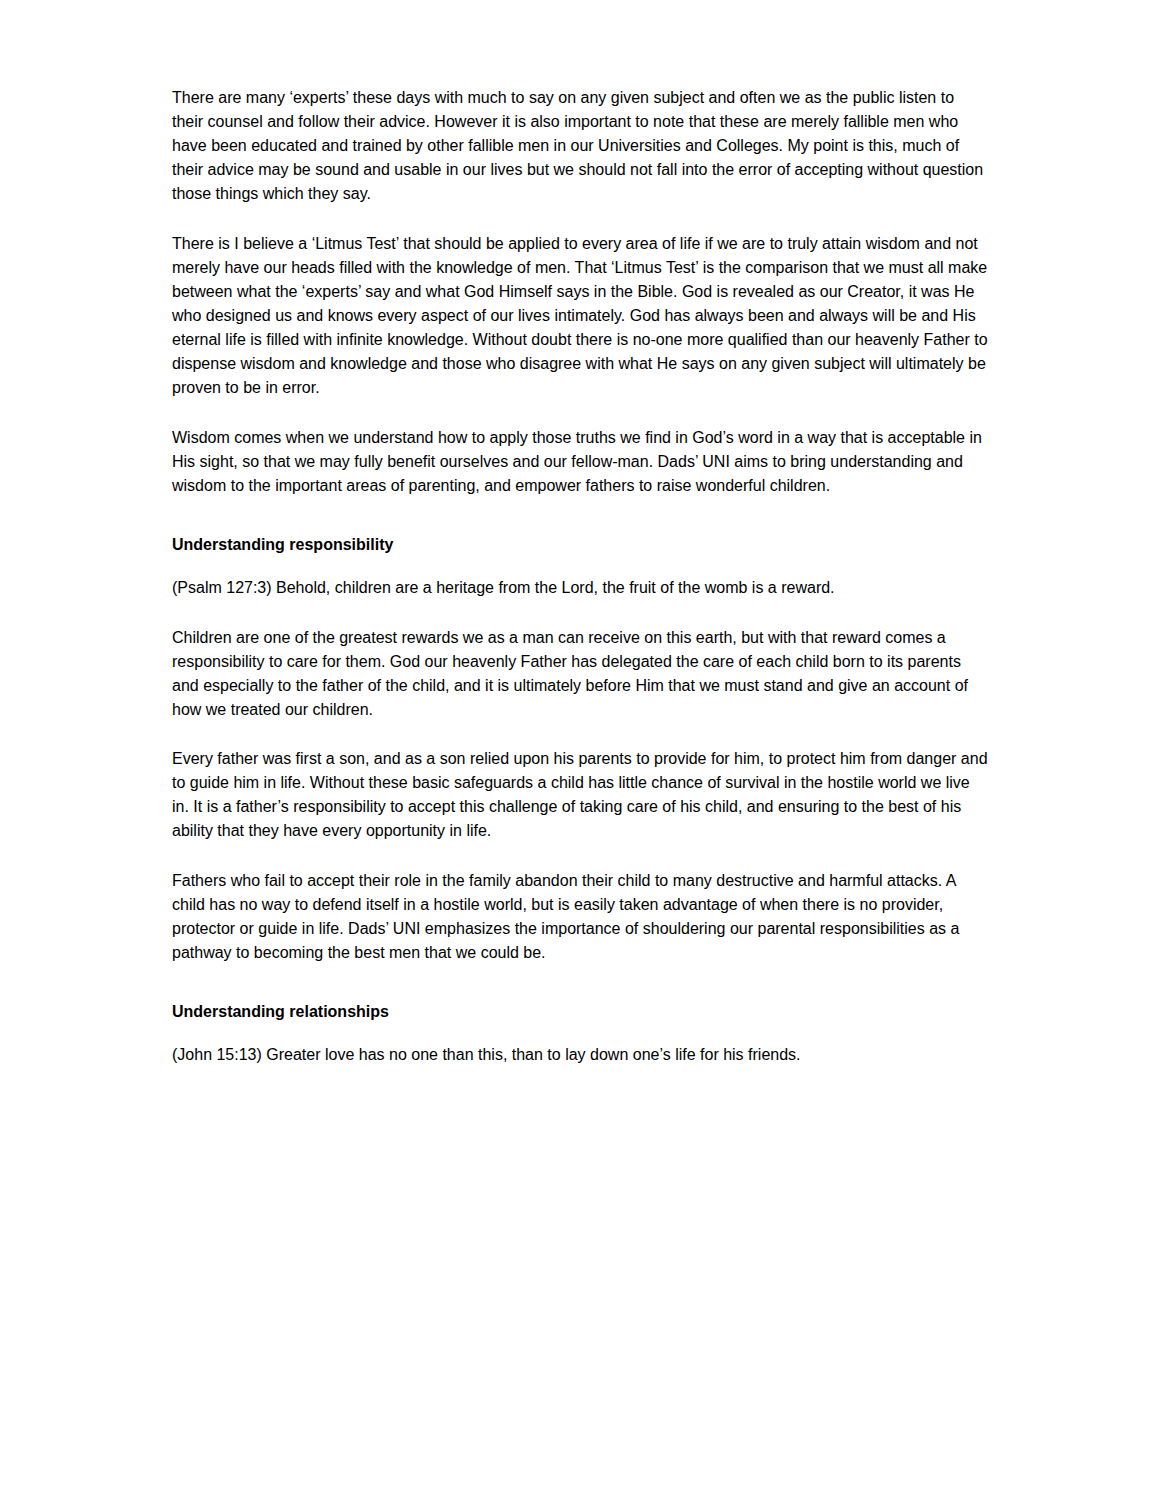There are many ‘experts’ these days with much to say on any given subject and often we as the public listen to their counsel and follow their advice. However it is also important to note that these are merely fallible men who have been educated and trained by other fallible men in our Universities and Colleges. My point is this, much of their advice may be sound and usable in our lives but we should not fall into the error of accepting without question those things which they say.
There is I believe a ‘Litmus Test’ that should be applied to every area of life if we are to truly attain wisdom and not merely have our heads filled with the knowledge of men. That ‘Litmus Test’ is the comparison that we must all make between what the ‘experts’ say and what God Himself says in the Bible. God is revealed as our Creator, it was He who designed us and knows every aspect of our lives intimately. God has always been and always will be and His eternal life is filled with infinite knowledge. Without doubt there is no-one more qualified than our heavenly Father to dispense wisdom and knowledge and those who disagree with what He says on any given subject will ultimately be proven to be in error.
Wisdom comes when we understand how to apply those truths we find in God’s word in a way that is acceptable in His sight, so that we may fully benefit ourselves and our fellow-man. Dads’ UNI aims to bring understanding and wisdom to the important areas of parenting, and empower fathers to raise wonderful children.
Understanding responsibility
(Psalm 127:3) Behold, children are a heritage from the Lord, the fruit of the womb is a reward.
Children are one of the greatest rewards we as a man can receive on this earth, but with that reward comes a responsibility to care for them. God our heavenly Father has delegated the care of each child born to its parents and especially to the father of the child, and it is ultimately before Him that we must stand and give an account of how we treated our children.
Every father was first a son, and as a son relied upon his parents to provide for him, to protect him from danger and to guide him in life. Without these basic safeguards a child has little chance of survival in the hostile world we live in. It is a father’s responsibility to accept this challenge of taking care of his child, and ensuring to the best of his ability that they have every opportunity in life.
Fathers who fail to accept their role in the family abandon their child to many destructive and harmful attacks. A child has no way to defend itself in a hostile world, but is easily taken advantage of when there is no provider, protector or guide in life. Dads’ UNI emphasizes the importance of shouldering our parental responsibilities as a pathway to becoming the best men that we could be.
Understanding relationships
(John 15:13) Greater love has no one than this, than to lay down one’s life for his friends.